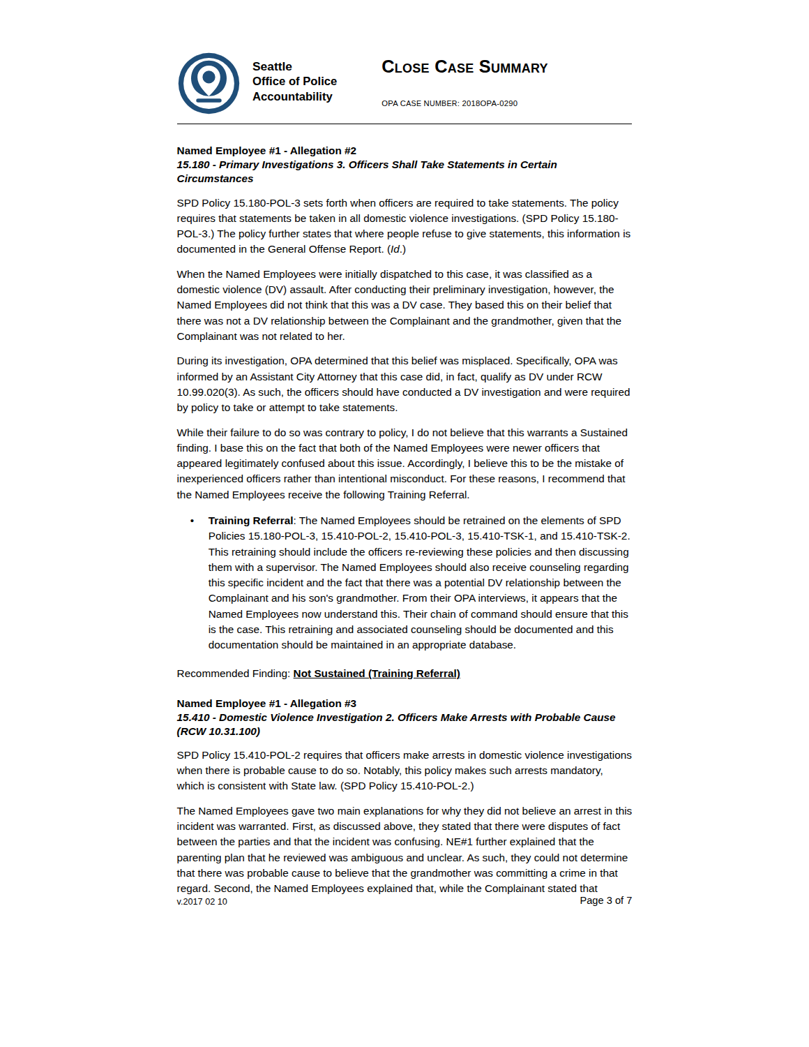Seattle
Office of Police
Accountability
Close Case Summary
OPA CASE NUMBER: 2018OPA-0290
Named Employee #1 - Allegation #2 15.180 - Primary Investigations 3. Officers Shall Take Statements in Certain Circumstances
SPD Policy 15.180-POL-3 sets forth when officers are required to take statements. The policy requires that statements be taken in all domestic violence investigations. (SPD Policy 15.180-POL-3.) The policy further states that where people refuse to give statements, this information is documented in the General Offense Report. (Id.)
When the Named Employees were initially dispatched to this case, it was classified as a domestic violence (DV) assault. After conducting their preliminary investigation, however, the Named Employees did not think that this was a DV case. They based this on their belief that there was not a DV relationship between the Complainant and the grandmother, given that the Complainant was not related to her.
During its investigation, OPA determined that this belief was misplaced. Specifically, OPA was informed by an Assistant City Attorney that this case did, in fact, qualify as DV under RCW 10.99.020(3). As such, the officers should have conducted a DV investigation and were required by policy to take or attempt to take statements.
While their failure to do so was contrary to policy, I do not believe that this warrants a Sustained finding. I base this on the fact that both of the Named Employees were newer officers that appeared legitimately confused about this issue. Accordingly, I believe this to be the mistake of inexperienced officers rather than intentional misconduct. For these reasons, I recommend that the Named Employees receive the following Training Referral.
Training Referral: The Named Employees should be retrained on the elements of SPD Policies 15.180-POL-3, 15.410-POL-2, 15.410-POL-3, 15.410-TSK-1, and 15.410-TSK-2. This retraining should include the officers re-reviewing these policies and then discussing them with a supervisor. The Named Employees should also receive counseling regarding this specific incident and the fact that there was a potential DV relationship between the Complainant and his son's grandmother. From their OPA interviews, it appears that the Named Employees now understand this. Their chain of command should ensure that this is the case. This retraining and associated counseling should be documented and this documentation should be maintained in an appropriate database.
Recommended Finding: Not Sustained (Training Referral)
Named Employee #1 - Allegation #3 15.410 - Domestic Violence Investigation 2. Officers Make Arrests with Probable Cause (RCW 10.31.100)
SPD Policy 15.410-POL-2 requires that officers make arrests in domestic violence investigations when there is probable cause to do so. Notably, this policy makes such arrests mandatory, which is consistent with State law. (SPD Policy 15.410-POL-2.)
The Named Employees gave two main explanations for why they did not believe an arrest in this incident was warranted. First, as discussed above, they stated that there were disputes of fact between the parties and that the incident was confusing. NE#1 further explained that the parenting plan that he reviewed was ambiguous and unclear. As such, they could not determine that there was probable cause to believe that the grandmother was committing a crime in that regard. Second, the Named Employees explained that, while the Complainant stated that
v.2017 02 10
Page 3 of 7